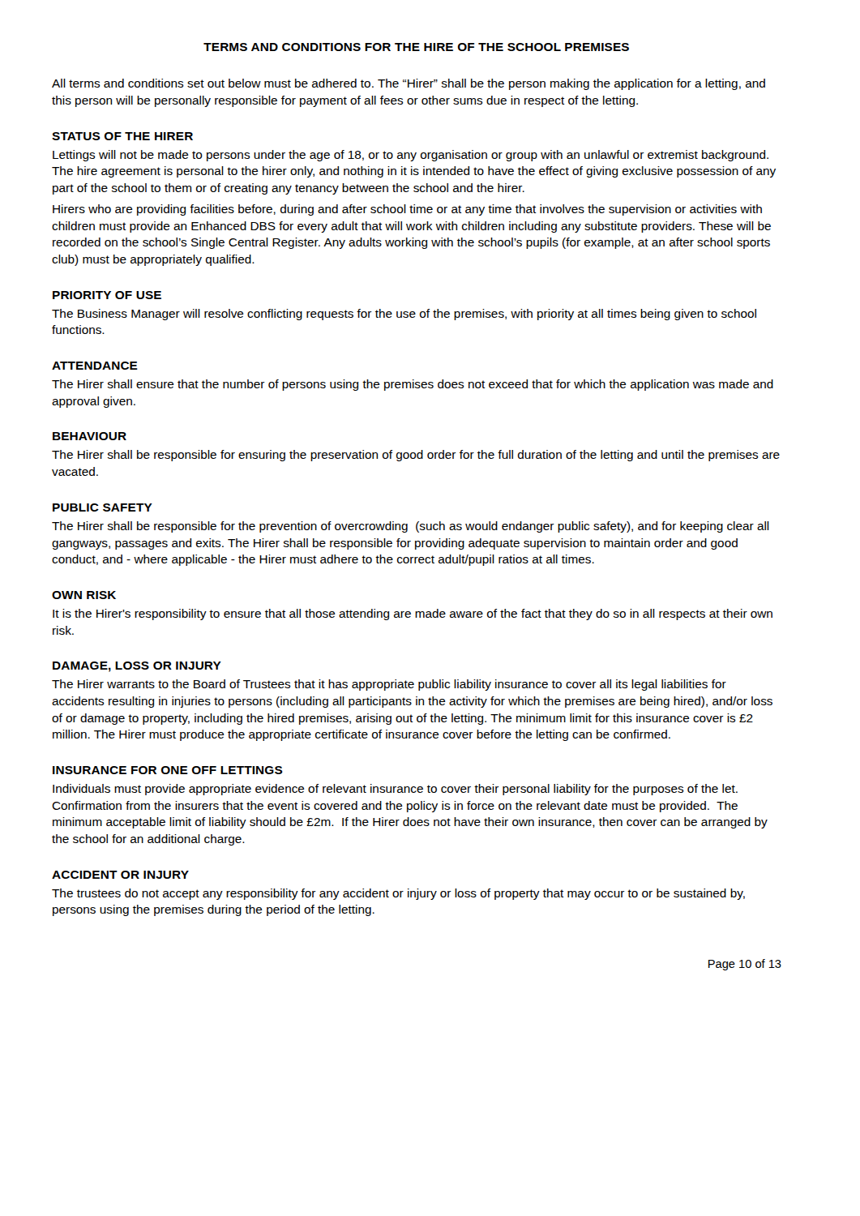TERMS AND CONDITIONS FOR THE HIRE OF THE SCHOOL PREMISES
All terms and conditions set out below must be adhered to. The “Hirer” shall be the person making the application for a letting, and this person will be personally responsible for payment of all fees or other sums due in respect of the letting.
STATUS OF THE HIRER
Lettings will not be made to persons under the age of 18, or to any organisation or group with an unlawful or extremist background. The hire agreement is personal to the hirer only, and nothing in it is intended to have the effect of giving exclusive possession of any part of the school to them or of creating any tenancy between the school and the hirer.
Hirers who are providing facilities before, during and after school time or at any time that involves the supervision or activities with children must provide an Enhanced DBS for every adult that will work with children including any substitute providers. These will be recorded on the school’s Single Central Register. Any adults working with the school’s pupils (for example, at an after school sports club) must be appropriately qualified.
PRIORITY OF USE
The Business Manager will resolve conflicting requests for the use of the premises, with priority at all times being given to school functions.
ATTENDANCE
The Hirer shall ensure that the number of persons using the premises does not exceed that for which the application was made and approval given.
BEHAVIOUR
The Hirer shall be responsible for ensuring the preservation of good order for the full duration of the letting and until the premises are vacated.
PUBLIC SAFETY
The Hirer shall be responsible for the prevention of overcrowding (such as would endanger public safety), and for keeping clear all gangways, passages and exits. The Hirer shall be responsible for providing adequate supervision to maintain order and good conduct, and - where applicable - the Hirer must adhere to the correct adult/pupil ratios at all times.
OWN RISK
It is the Hirer's responsibility to ensure that all those attending are made aware of the fact that they do so in all respects at their own risk.
DAMAGE, LOSS OR INJURY
The Hirer warrants to the Board of Trustees that it has appropriate public liability insurance to cover all its legal liabilities for accidents resulting in injuries to persons (including all participants in the activity for which the premises are being hired), and/or loss of or damage to property, including the hired premises, arising out of the letting. The minimum limit for this insurance cover is £2 million. The Hirer must produce the appropriate certificate of insurance cover before the letting can be confirmed.
INSURANCE FOR ONE OFF LETTINGS
Individuals must provide appropriate evidence of relevant insurance to cover their personal liability for the purposes of the let. Confirmation from the insurers that the event is covered and the policy is in force on the relevant date must be provided. The minimum acceptable limit of liability should be £2m. If the Hirer does not have their own insurance, then cover can be arranged by the school for an additional charge.
ACCIDENT OR INJURY
The trustees do not accept any responsibility for any accident or injury or loss of property that may occur to or be sustained by, persons using the premises during the period of the letting.
Page 10 of 13